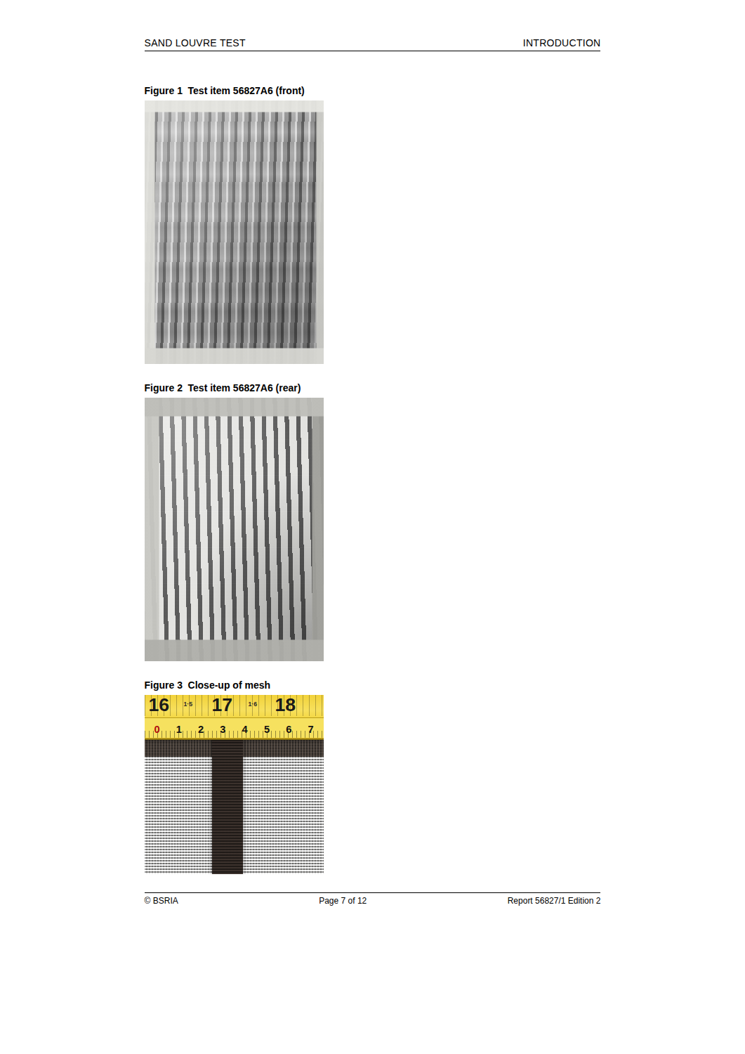SAND LOUVRE TEST INTRODUCTION
Figure 1 Test item 56827A6 (front)
Figure 2 Test item 56827A6 (rear)
Figure 3 Close-up of mesh
16 1·5 17 1·6 18
0 1 2 3 4 5 6 7
© BSRIA Page 7 of 12 Report 56827/1 Edition 2